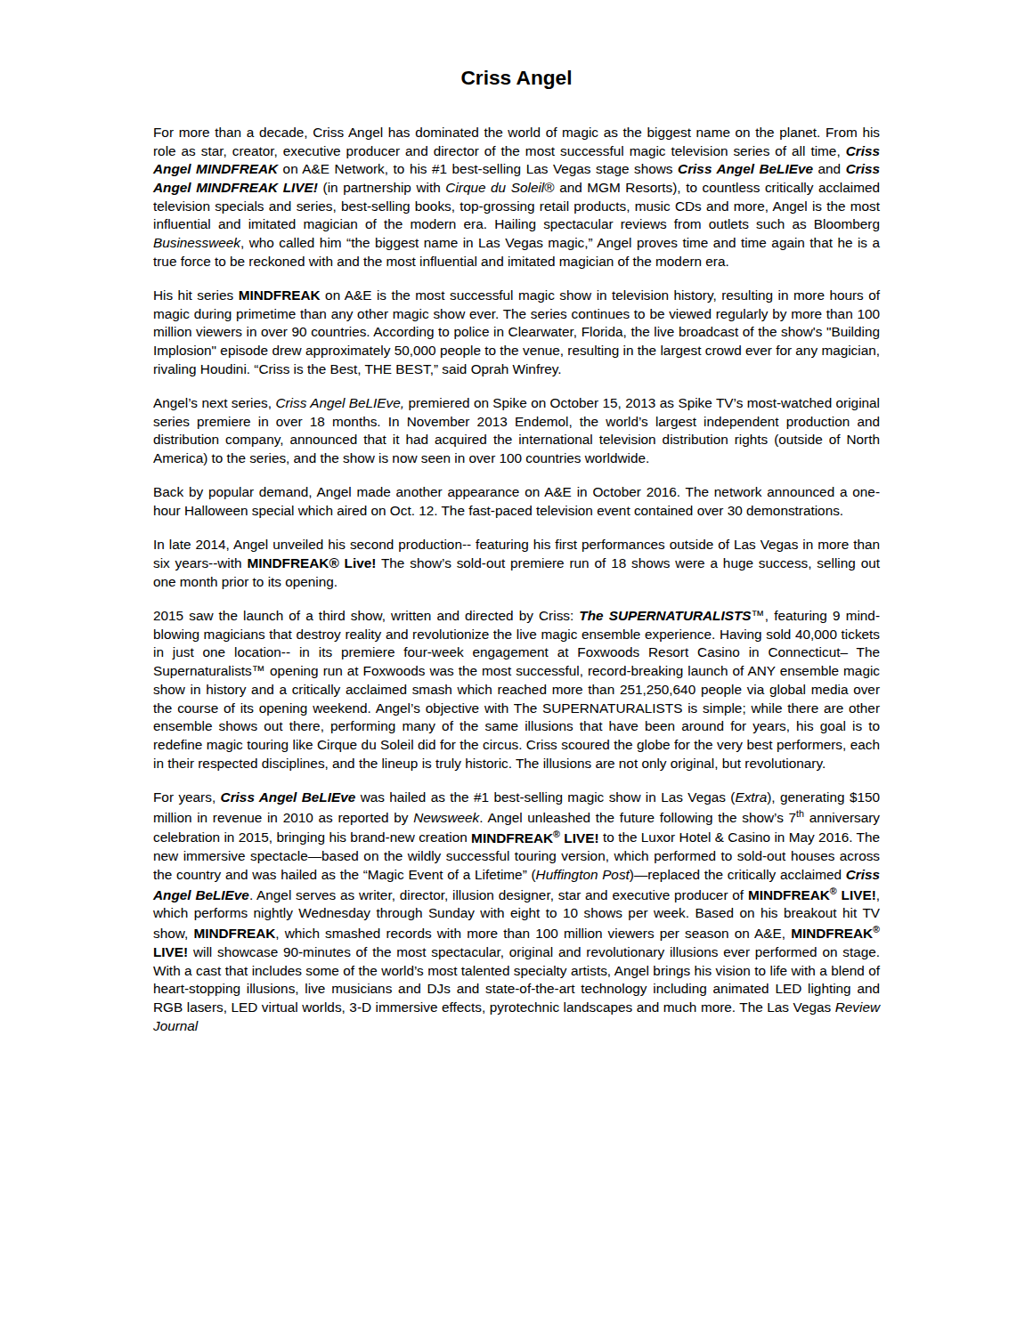Criss Angel
For more than a decade, Criss Angel has dominated the world of magic as the biggest name on the planet. From his role as star, creator, executive producer and director of the most successful magic television series of all time, Criss Angel MINDFREAK on A&E Network, to his #1 best-selling Las Vegas stage shows Criss Angel BeLIEve and Criss Angel MINDFREAK LIVE! (in partnership with Cirque du Soleil® and MGM Resorts), to countless critically acclaimed television specials and series, best-selling books, top-grossing retail products, music CDs and more, Angel is the most influential and imitated magician of the modern era. Hailing spectacular reviews from outlets such as Bloomberg Businessweek, who called him “the biggest name in Las Vegas magic,” Angel proves time and time again that he is a true force to be reckoned with and the most influential and imitated magician of the modern era.
His hit series MINDFREAK on A&E is the most successful magic show in television history, resulting in more hours of magic during primetime than any other magic show ever. The series continues to be viewed regularly by more than 100 million viewers in over 90 countries. According to police in Clearwater, Florida, the live broadcast of the show's "Building Implosion" episode drew approximately 50,000 people to the venue, resulting in the largest crowd ever for any magician, rivaling Houdini. “Criss is the Best, THE BEST,” said Oprah Winfrey.
Angel’s next series, Criss Angel BeLIEve, premiered on Spike on October 15, 2013 as Spike TV’s most-watched original series premiere in over 18 months. In November 2013 Endemol, the world’s largest independent production and distribution company, announced that it had acquired the international television distribution rights (outside of North America) to the series, and the show is now seen in over 100 countries worldwide.
Back by popular demand, Angel made another appearance on A&E in October 2016. The network announced a one-hour Halloween special which aired on Oct. 12. The fast-paced television event contained over 30 demonstrations.
In late 2014, Angel unveiled his second production-- featuring his first performances outside of Las Vegas in more than six years--with MINDFREAK® Live! The show’s sold-out premiere run of 18 shows were a huge success, selling out one month prior to its opening.
2015 saw the launch of a third show, written and directed by Criss: The SUPERNATURALISTS™, featuring 9 mind-blowing magicians that destroy reality and revolutionize the live magic ensemble experience. Having sold 40,000 tickets in just one location-- in its premiere four-week engagement at Foxwoods Resort Casino in Connecticut– The Supernaturalists™ opening run at Foxwoods was the most successful, record-breaking launch of ANY ensemble magic show in history and a critically acclaimed smash which reached more than 251,250,640 people via global media over the course of its opening weekend. Angel’s objective with The SUPERNATURALISTS is simple; while there are other ensemble shows out there, performing many of the same illusions that have been around for years, his goal is to redefine magic touring like Cirque du Soleil did for the circus. Criss scoured the globe for the very best performers, each in their respected disciplines, and the lineup is truly historic. The illusions are not only original, but revolutionary.
For years, Criss Angel BeLIEve was hailed as the #1 best-selling magic show in Las Vegas (Extra), generating $150 million in revenue in 2010 as reported by Newsweek. Angel unleashed the future following the show’s 7th anniversary celebration in 2015, bringing his brand-new creation MINDFREAK® LIVE! to the Luxor Hotel & Casino in May 2016. The new immersive spectacle—based on the wildly successful touring version, which performed to sold-out houses across the country and was hailed as the “Magic Event of a Lifetime” (Huffington Post)—replaced the critically acclaimed Criss Angel BeLIEve. Angel serves as writer, director, illusion designer, star and executive producer of MINDFREAK® LIVE!, which performs nightly Wednesday through Sunday with eight to 10 shows per week. Based on his breakout hit TV show, MINDFREAK, which smashed records with more than 100 million viewers per season on A&E, MINDFREAK® LIVE! will showcase 90-minutes of the most spectacular, original and revolutionary illusions ever performed on stage. With a cast that includes some of the world’s most talented specialty artists, Angel brings his vision to life with a blend of heart-stopping illusions, live musicians and DJs and state-of-the-art technology including animated LED lighting and RGB lasers, LED virtual worlds, 3-D immersive effects, pyrotechnic landscapes and much more. The Las Vegas Review Journal